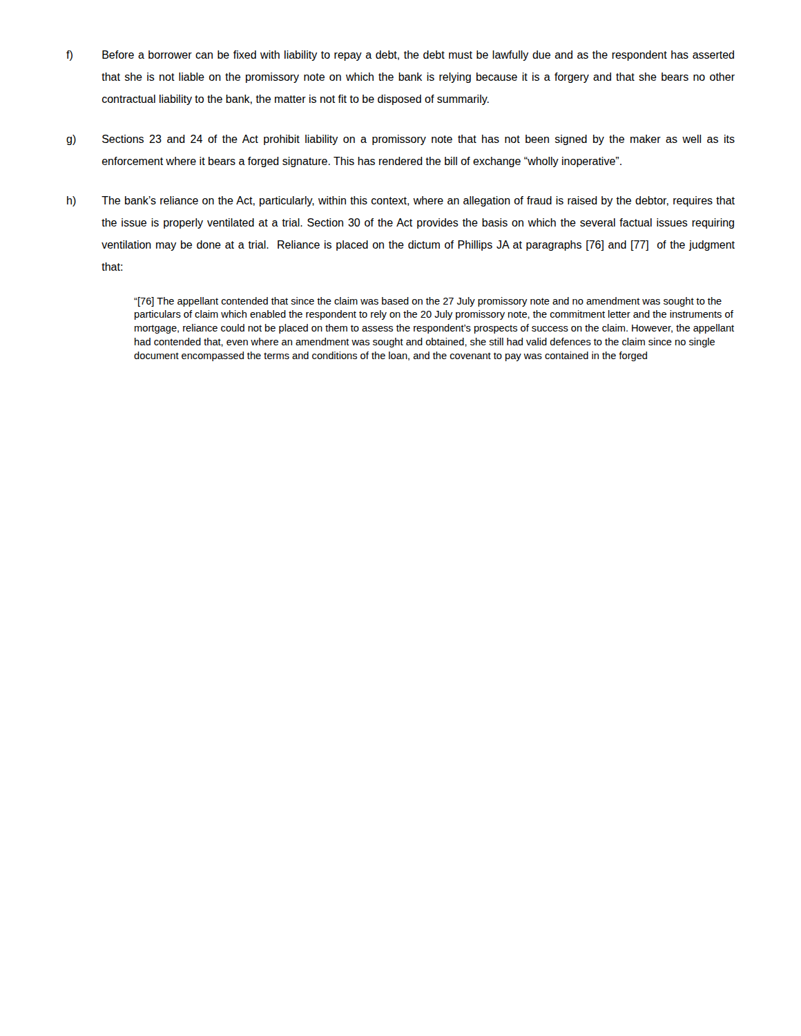f) Before a borrower can be fixed with liability to repay a debt, the debt must be lawfully due and as the respondent has asserted that she is not liable on the promissory note on which the bank is relying because it is a forgery and that she bears no other contractual liability to the bank, the matter is not fit to be disposed of summarily.
g) Sections 23 and 24 of the Act prohibit liability on a promissory note that has not been signed by the maker as well as its enforcement where it bears a forged signature. This has rendered the bill of exchange “wholly inoperative”.
h) The bank’s reliance on the Act, particularly, within this context, where an allegation of fraud is raised by the debtor, requires that the issue is properly ventilated at a trial. Section 30 of the Act provides the basis on which the several factual issues requiring ventilation may be done at a trial. Reliance is placed on the dictum of Phillips JA at paragraphs [76] and [77] of the judgment that:
“[76] The appellant contended that since the claim was based on the 27 July promissory note and no amendment was sought to the particulars of claim which enabled the respondent to rely on the 20 July promissory note, the commitment letter and the instruments of mortgage, reliance could not be placed on them to assess the respondent’s prospects of success on the claim. However, the appellant had contended that, even where an amendment was sought and obtained, she still had valid defences to the claim since no single document encompassed the terms and conditions of the loan, and the covenant to pay was contained in the forged